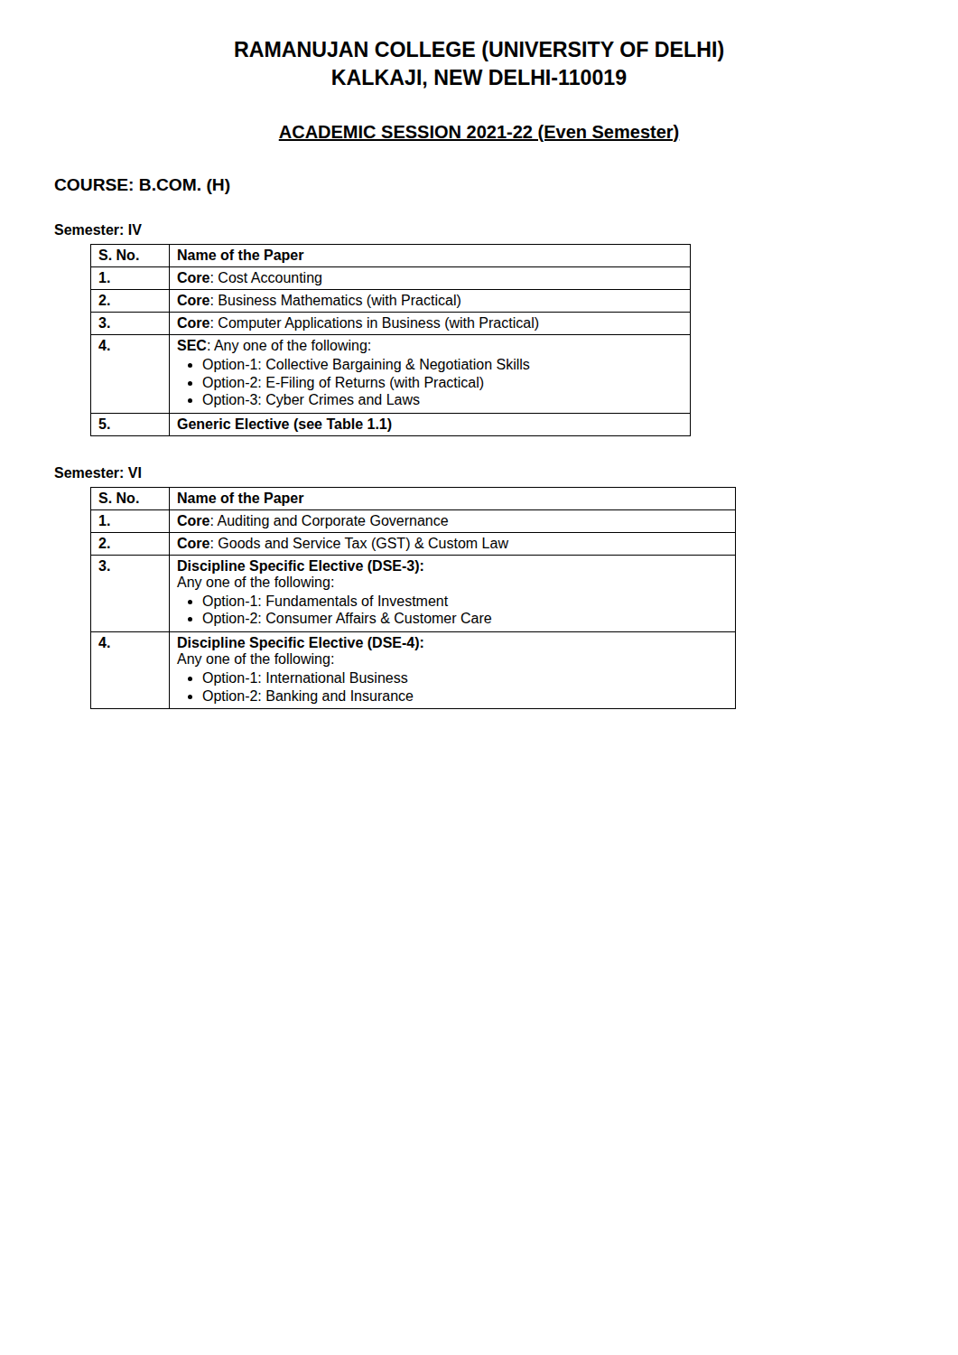RAMANUJAN COLLEGE (UNIVERSITY OF DELHI)
KALKAJI, NEW DELHI-110019
ACADEMIC SESSION 2021-22 (Even Semester)
COURSE: B.COM. (H)
Semester: IV
| S. No. | Name of the Paper |
| 1. | Core : Cost Accounting |
| 2. | Core : Business Mathematics (with Practical) |
| 3. | Core : Computer Applications in Business (with Practical) |
| 4. | SEC : Any one of the following: Option-1: Collective Bargaining & Negotiation Skills Option-2: E-Filing of Returns (with Practical) Option-3: Cyber Crimes and Laws |
| 5. | Generic Elective (see Table 1.1) |
Semester: VI
| S. No. | Name of the Paper |
| 1. | Core : Auditing and Corporate Governance |
| 2. | Core : Goods and Service Tax (GST) & Custom Law |
| 3. | Discipline Specific Elective (DSE-3): Any one of the following: Option-1: Fundamentals of Investment Option-2: Consumer Affairs & Customer Care |
| 4. | Discipline Specific Elective (DSE-4): Any one of the following: Option-1: International Business Option-2: Banking and Insurance |